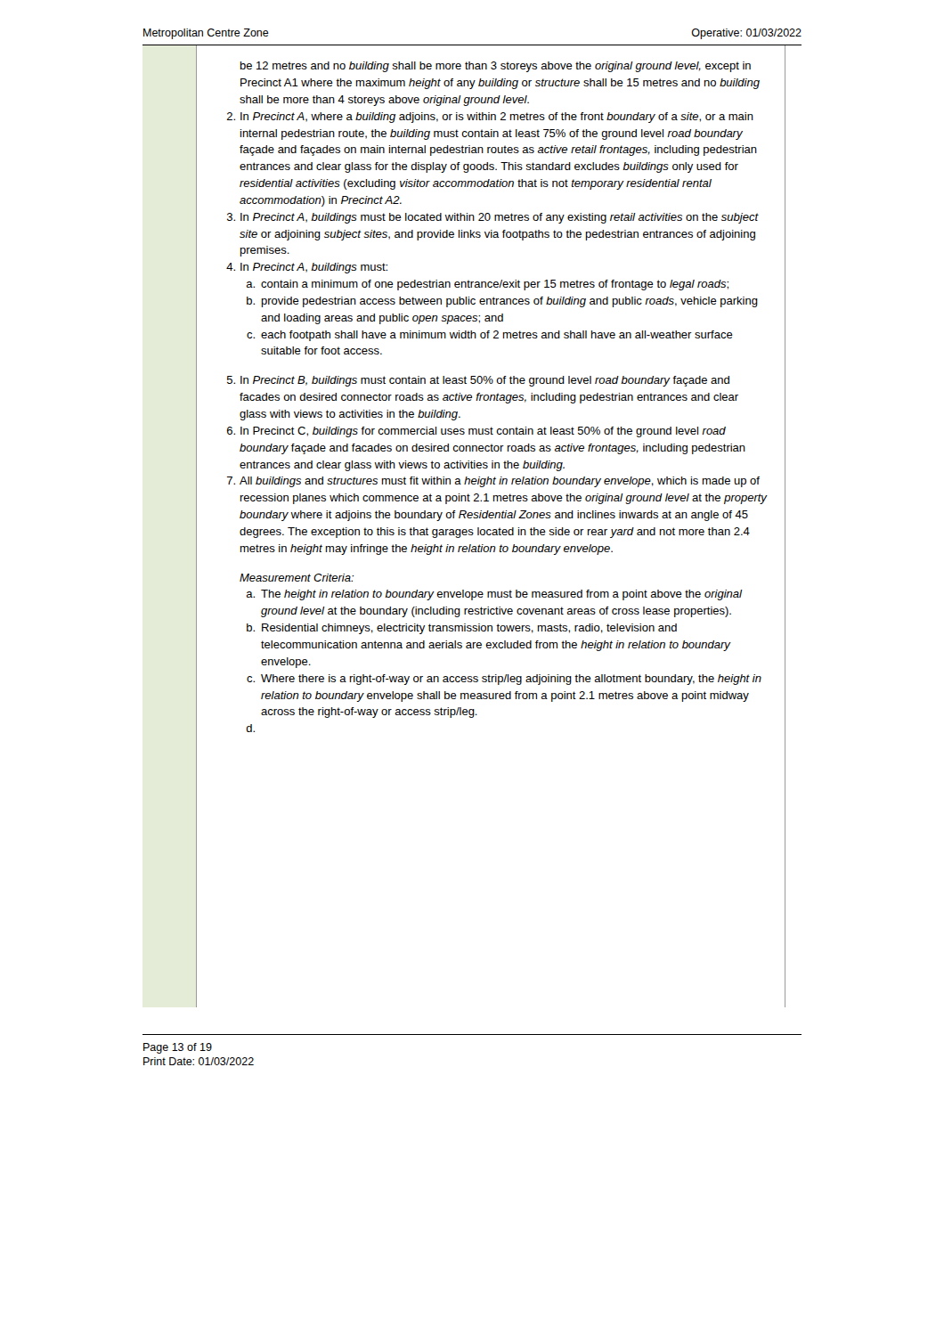Metropolitan Centre Zone
Operative: 01/03/2022
be 12 metres and no building shall be more than 3 storeys above the original ground level, except in Precinct A1 where the maximum height of any building or structure shall be 15 metres and no building shall be more than 4 storeys above original ground level.
2. In Precinct A, where a building adjoins, or is within 2 metres of the front boundary of a site, or a main internal pedestrian route, the building must contain at least 75% of the ground level road boundary façade and façades on main internal pedestrian routes as active retail frontages, including pedestrian entrances and clear glass for the display of goods. This standard excludes buildings only used for residential activities (excluding visitor accommodation that is not temporary residential rental accommodation) in Precinct A2.
3. In Precinct A, buildings must be located within 20 metres of any existing retail activities on the subject site or adjoining subject sites, and provide links via footpaths to the pedestrian entrances of adjoining premises.
4. In Precinct A, buildings must:
a. contain a minimum of one pedestrian entrance/exit per 15 metres of frontage to legal roads;
b. provide pedestrian access between public entrances of building and public roads, vehicle parking and loading areas and public open spaces; and
c. each footpath shall have a minimum width of 2 metres and shall have an all-weather surface suitable for foot access.
5. In Precinct B, buildings must contain at least 50% of the ground level road boundary façade and facades on desired connector roads as active frontages, including pedestrian entrances and clear glass with views to activities in the building.
6. In Precinct C, buildings for commercial uses must contain at least 50% of the ground level road boundary façade and facades on desired connector roads as active frontages, including pedestrian entrances and clear glass with views to activities in the building.
7. All buildings and structures must fit within a height in relation boundary envelope, which is made up of recession planes which commence at a point 2.1 metres above the original ground level at the property boundary where it adjoins the boundary of Residential Zones and inclines inwards at an angle of 45 degrees. The exception to this is that garages located in the side or rear yard and not more than 2.4 metres in height may infringe the height in relation to boundary envelope.
Measurement Criteria:
a. The height in relation to boundary envelope must be measured from a point above the original ground level at the boundary (including restrictive covenant areas of cross lease properties).
b. Residential chimneys, electricity transmission towers, masts, radio, television and telecommunication antenna and aerials are excluded from the height in relation to boundary envelope.
c. Where there is a right-of-way or an access strip/leg adjoining the allotment boundary, the height in relation to boundary envelope shall be measured from a point 2.1 metres above a point midway across the right-of-way or access strip/leg.
d.
Page 13 of 19
Print Date: 01/03/2022